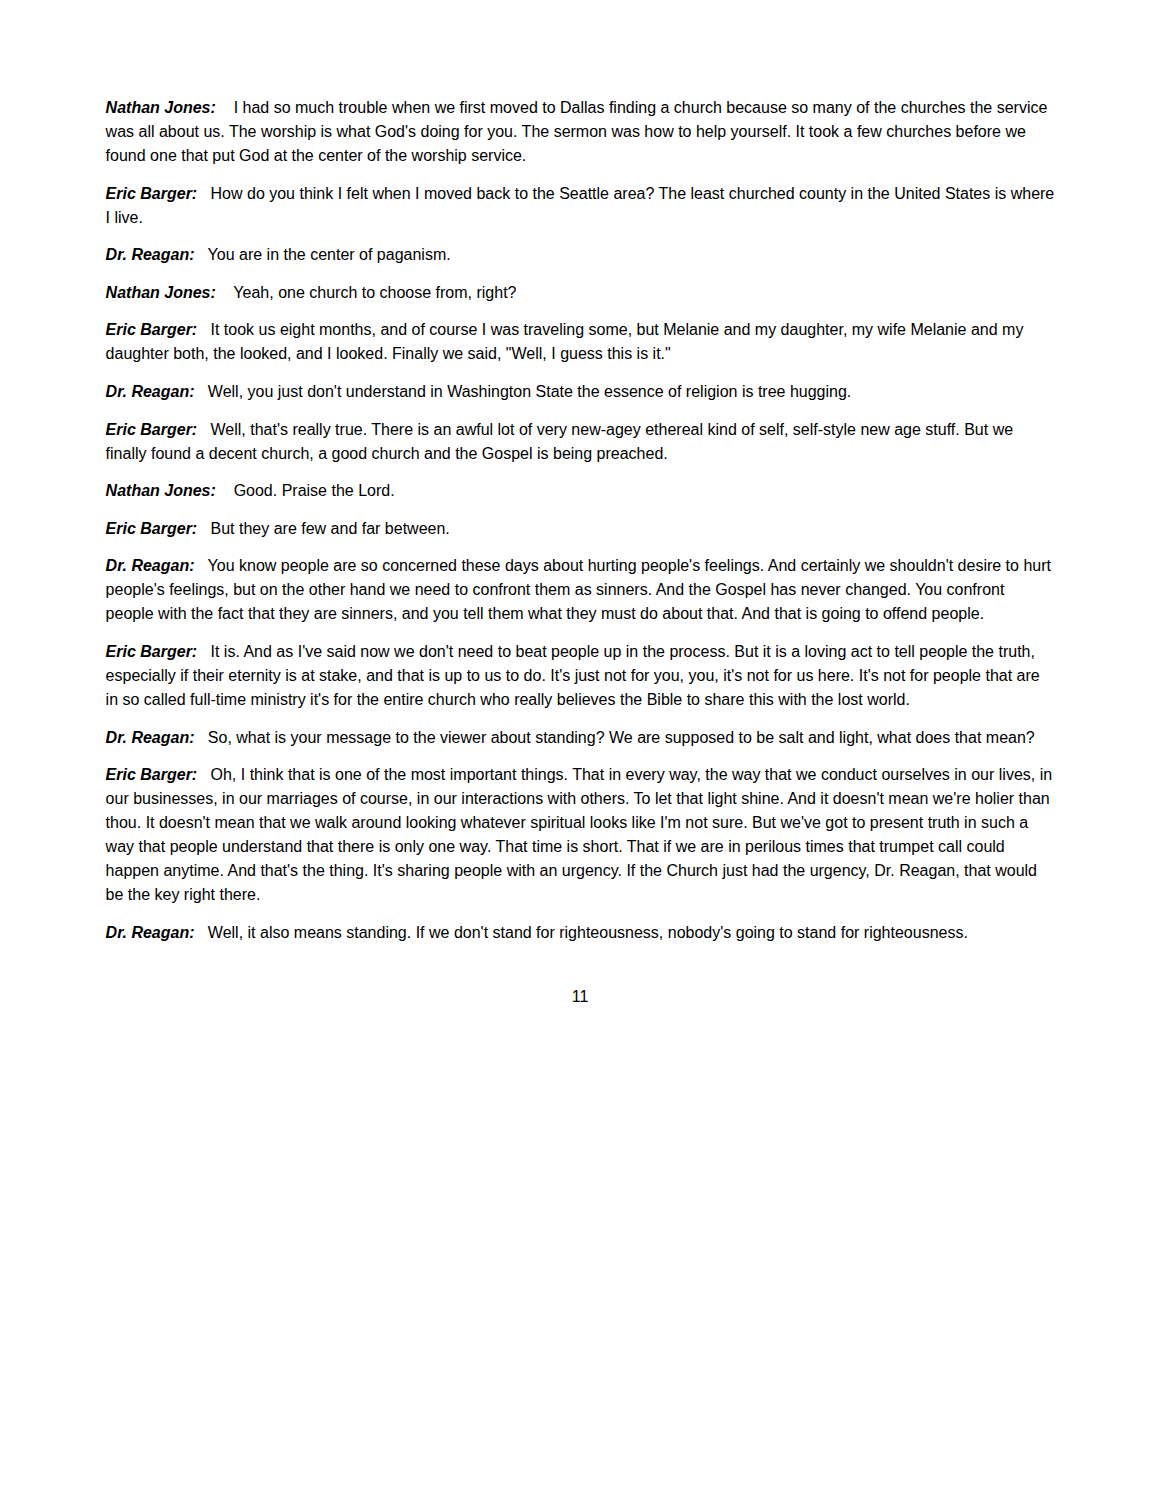Nathan Jones: I had so much trouble when we first moved to Dallas finding a church because so many of the churches the service was all about us. The worship is what God's doing for you. The sermon was how to help yourself. It took a few churches before we found one that put God at the center of the worship service.
Eric Barger: How do you think I felt when I moved back to the Seattle area? The least churched county in the United States is where I live.
Dr. Reagan: You are in the center of paganism.
Nathan Jones: Yeah, one church to choose from, right?
Eric Barger: It took us eight months, and of course I was traveling some, but Melanie and my daughter, my wife Melanie and my daughter both, the looked, and I looked. Finally we said, "Well, I guess this is it."
Dr. Reagan: Well, you just don't understand in Washington State the essence of religion is tree hugging.
Eric Barger: Well, that's really true. There is an awful lot of very new-agey ethereal kind of self, self-style new age stuff. But we finally found a decent church, a good church and the Gospel is being preached.
Nathan Jones: Good. Praise the Lord.
Eric Barger: But they are few and far between.
Dr. Reagan: You know people are so concerned these days about hurting people's feelings. And certainly we shouldn't desire to hurt people's feelings, but on the other hand we need to confront them as sinners. And the Gospel has never changed. You confront people with the fact that they are sinners, and you tell them what they must do about that. And that is going to offend people.
Eric Barger: It is. And as I've said now we don't need to beat people up in the process. But it is a loving act to tell people the truth, especially if their eternity is at stake, and that is up to us to do. It's just not for you, you, it's not for us here. It's not for people that are in so called full-time ministry it's for the entire church who really believes the Bible to share this with the lost world.
Dr. Reagan: So, what is your message to the viewer about standing? We are supposed to be salt and light, what does that mean?
Eric Barger: Oh, I think that is one of the most important things. That in every way, the way that we conduct ourselves in our lives, in our businesses, in our marriages of course, in our interactions with others. To let that light shine. And it doesn't mean we're holier than thou. It doesn't mean that we walk around looking whatever spiritual looks like I'm not sure. But we've got to present truth in such a way that people understand that there is only one way. That time is short. That if we are in perilous times that trumpet call could happen anytime. And that's the thing. It's sharing people with an urgency. If the Church just had the urgency, Dr. Reagan, that would be the key right there.
Dr. Reagan: Well, it also means standing. If we don't stand for righteousness, nobody's going to stand for righteousness.
11